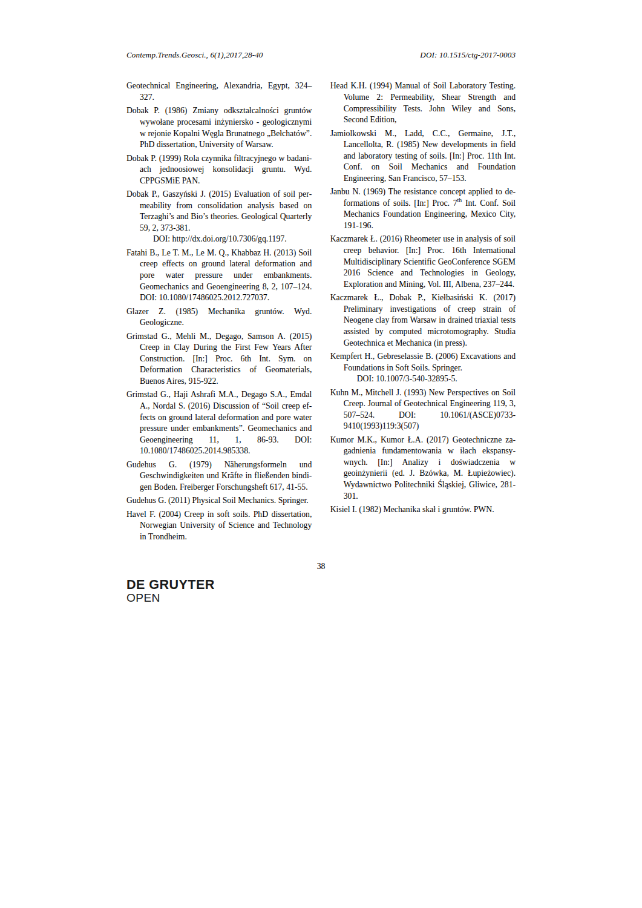Contemp.Trends.Geosci., 6(1),2017,28-40 DOI: 10.1515/ctg-2017-0003
Geotechnical Engineering, Alexandria, Egypt, 324–327.
Dobak P. (1986) Zmiany odkształcalności gruntów wywołane procesami inżyniersko - geologicznymi w rejonie Kopalni Węgla Brunatnego „Bełchatów”. PhD dissertation, University of Warsaw.
Dobak P. (1999) Rola czynnika filtracyjnego w badaniach jednoosiowej konsolidacji gruntu. Wyd. CPPGSMiE PAN.
Dobak P., Gaszyński J. (2015) Evaluation of soil permeability from consolidation analysis based on Terzaghi’s and Bio’s theories. Geological Quarterly 59, 2, 373-381. DOI: http://dx.doi.org/10.7306/gq.1197.
Fatahi B., Le T. M., Le M. Q., Khabbaz H. (2013) Soil creep effects on ground lateral deformation and pore water pressure under embankments. Geomechanics and Geoengineering 8, 2, 107–124. DOI: 10.1080/17486025.2012.727037.
Glazer Z. (1985) Mechanika gruntów. Wyd. Geologiczne.
Grimstad G., Mehli M., Degago, Samson A. (2015) Creep in Clay During the First Few Years After Construction. [In:] Proc. 6th Int. Sym. on Deformation Characteristics of Geomaterials, Buenos Aires, 915-922.
Grimstad G., Haji Ashrafi M.A., Degago S.A., Emdal A., Nordal S. (2016) Discussion of “Soil creep effects on ground lateral deformation and pore water pressure under embankments”. Geomechanics and Geoengineering 11, 1, 86-93. DOI: 10.1080/17486025.2014.985338.
Gudehus G. (1979) Näherungsformeln und Geschwindigkeiten und Kräfte in fließenden bindigen Boden. Freiberger Forschungsheft 617, 41-55.
Gudehus G. (2011) Physical Soil Mechanics. Springer.
Havel F. (2004) Creep in soft soils. PhD dissertation, Norwegian University of Science and Technology in Trondheim.
Head K.H. (1994) Manual of Soil Laboratory Testing. Volume 2: Permeability, Shear Strength and Compressibility Tests. John Wiley and Sons, Second Edition,
Jamiolkowski M., Ladd, C.C., Germaine, J.T., Lancellolta, R. (1985) New developments in field and laboratory testing of soils. [In:] Proc. 11th Int. Conf. on Soil Mechanics and Foundation Engineering, San Francisco, 57–153.
Janbu N. (1969) The resistance concept applied to deformations of soils. [In:] Proc. 7th Int. Conf. Soil Mechanics Foundation Engineering, Mexico City, 191-196.
Kaczmarek Ł. (2016) Rheometer use in analysis of soil creep behavior. [In:] Proc. 16th International Multidisciplinary Scientific GeoConference SGEM 2016 Science and Technologies in Geology, Exploration and Mining, Vol. III, Albena, 237–244.
Kaczmarek Ł., Dobak P., Kiełbasiński K. (2017) Preliminary investigations of creep strain of Neogene clay from Warsaw in drained triaxial tests assisted by computed microtomography. Studia Geotechnica et Mechanica (in press).
Kempfert H., Gebreselassie B. (2006) Excavations and Foundations in Soft Soils. Springer. DOI: 10.1007/3-540-32895-5.
Kuhn M., Mitchell J. (1993) New Perspectives on Soil Creep. Journal of Geotechnical Engineering 119, 3, 507–524. DOI: 10.1061/(ASCE)0733-9410(1993)119:3(507)
Kumor M.K., Kumor Ł.A. (2017) Geotechniczne zagadnienia fundamentowania w iłach ekspansywnych. [In:] Analizy i doświadczenia w geoinżynierii (ed. J. Bzówka, M. Łupieżowiec). Wydawnictwo Politechniki Śląskiej, Gliwice, 281-301.
Kisiel I. (1982) Mechanika skał i gruntów. PWN.
38
DE GRUYTER
OPEN